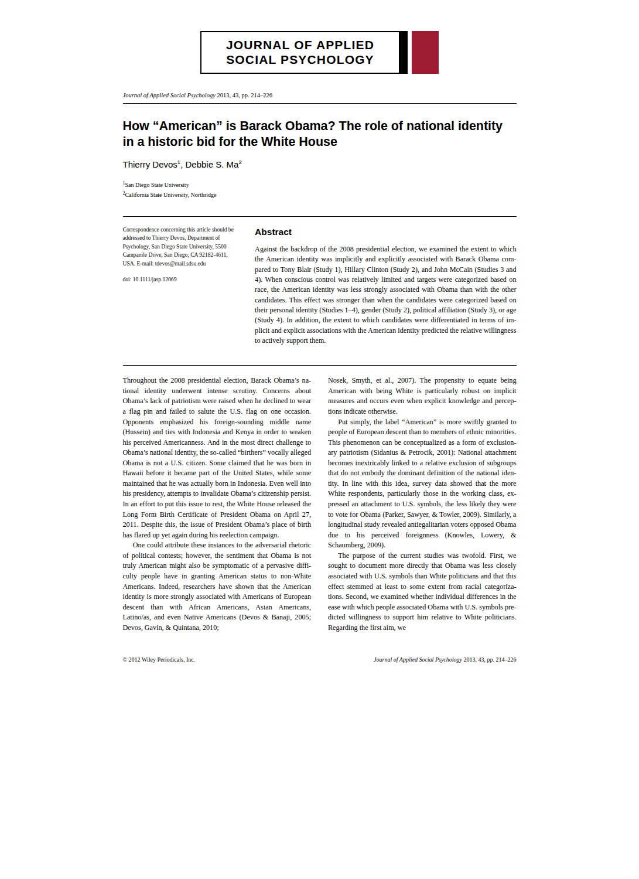Journal of Applied
Social Psychology
Journal of Applied Social Psychology 2013, 43, pp. 214–226
How “American” is Barack Obama? The role of national identity in a historic bid for the White House
Thierry Devos1, Debbie S. Ma2
1San Diego State University
2California State University, Northridge
Correspondence concerning this article should be addressed to Thierry Devos, Department of Psychology, San Diego State University, 5500 Campanile Drive, San Diego, CA 92182-4611, USA. E-mail: tdevos@mail.sdsu.edu
doi: 10.1111/jasp.12069
Abstract
Against the backdrop of the 2008 presidential election, we examined the extent to which the American identity was implicitly and explicitly associated with Barack Obama compared to Tony Blair (Study 1), Hillary Clinton (Study 2), and John McCain (Studies 3 and 4). When conscious control was relatively limited and targets were categorized based on race, the American identity was less strongly associated with Obama than with the other candidates. This effect was stronger than when the candidates were categorized based on their personal identity (Studies 1–4), gender (Study 2), political affiliation (Study 3), or age (Study 4). In addition, the extent to which candidates were differentiated in terms of implicit and explicit associations with the American identity predicted the relative willingness to actively support them.
Throughout the 2008 presidential election, Barack Obama’s national identity underwent intense scrutiny. Concerns about Obama’s lack of patriotism were raised when he declined to wear a flag pin and failed to salute the U.S. flag on one occasion. Opponents emphasized his foreign-sounding middle name (Hussein) and ties with Indonesia and Kenya in order to weaken his perceived Americanness. And in the most direct challenge to Obama’s national identity, the so-called “birthers” vocally alleged Obama is not a U.S. citizen. Some claimed that he was born in Hawaii before it became part of the United States, while some maintained that he was actually born in Indonesia. Even well into his presidency, attempts to invalidate Obama’s citizenship persist. In an effort to put this issue to rest, the White House released the Long Form Birth Certificate of President Obama on April 27, 2011. Despite this, the issue of President Obama’s place of birth has flared up yet again during his reelection campaign.
One could attribute these instances to the adversarial rhetoric of political contests; however, the sentiment that Obama is not truly American might also be symptomatic of a pervasive difficulty people have in granting American status to non-White Americans. Indeed, researchers have shown that the American identity is more strongly associated with Americans of European descent than with African Americans, Asian Americans, Latino/as, and even Native Americans (Devos & Banaji, 2005; Devos, Gavin, & Quintana, 2010;
Nosek, Smyth, et al., 2007). The propensity to equate being American with being White is particularly robust on implicit measures and occurs even when explicit knowledge and perceptions indicate otherwise.
Put simply, the label “American” is more swiftly granted to people of European descent than to members of ethnic minorities. This phenomenon can be conceptualized as a form of exclusionary patriotism (Sidanius & Petrocik, 2001): National attachment becomes inextricably linked to a relative exclusion of subgroups that do not embody the dominant definition of the national identity. In line with this idea, survey data showed that the more White respondents, particularly those in the working class, expressed an attachment to U.S. symbols, the less likely they were to vote for Obama (Parker, Sawyer, & Towler, 2009). Similarly, a longitudinal study revealed antiegalitarian voters opposed Obama due to his perceived foreignness (Knowles, Lowery, & Schaumberg, 2009).
The purpose of the current studies was twofold. First, we sought to document more directly that Obama was less closely associated with U.S. symbols than White politicians and that this effect stemmed at least to some extent from racial categorizations. Second, we examined whether individual differences in the ease with which people associated Obama with U.S. symbols predicted willingness to support him relative to White politicians. Regarding the first aim, we
© 2012 Wiley Periodicals, Inc.
Journal of Applied Social Psychology 2013, 43, pp. 214–226